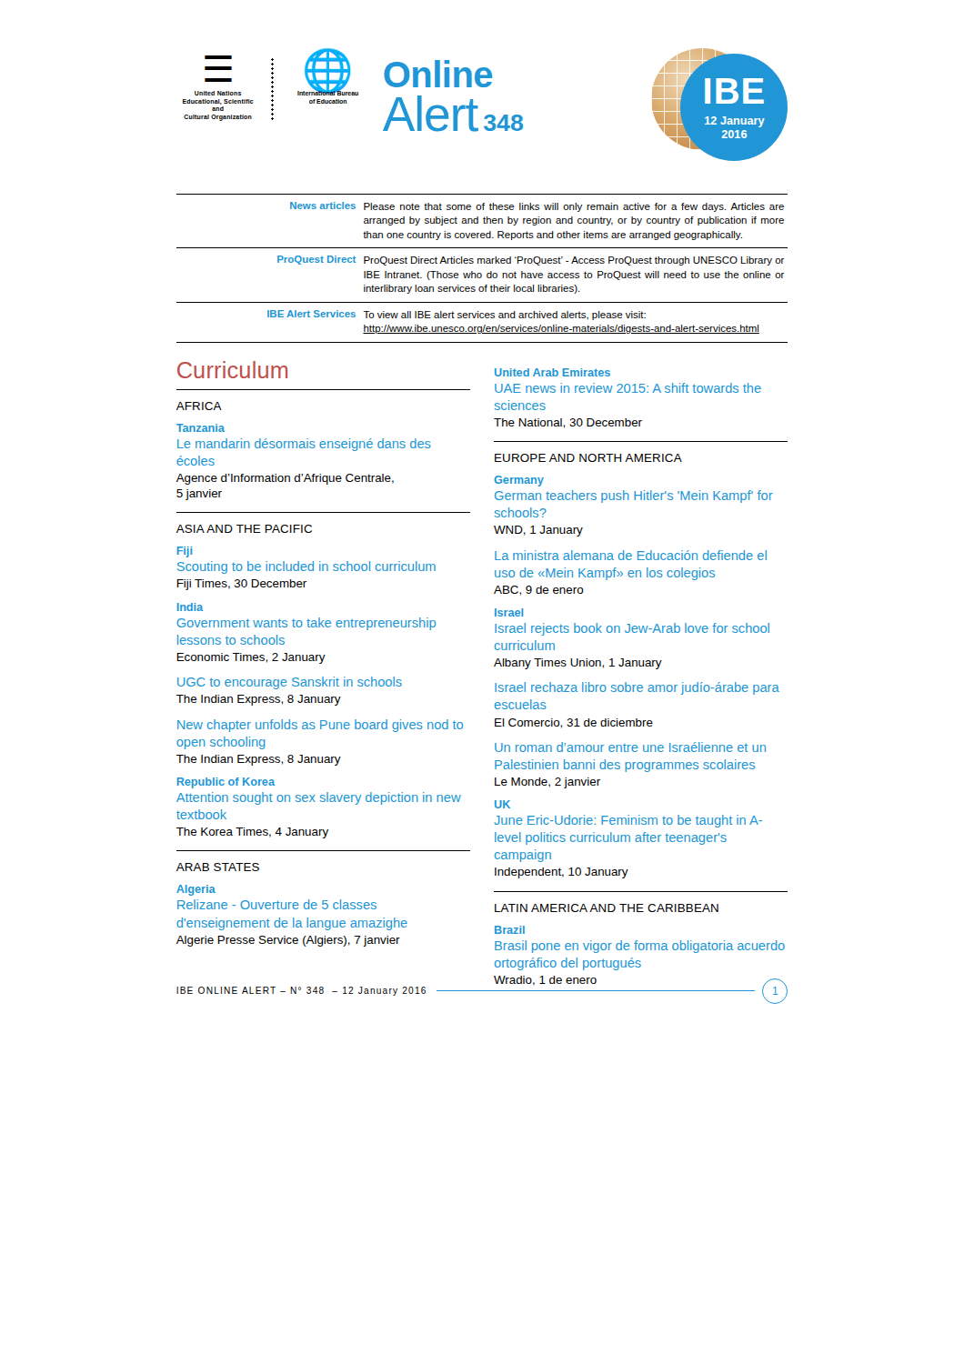☰
United Nations
Educational, Scientific and
Cultural Organization
🌐
International Bureau
of Education
Online
Alert 348
IBE
12 January
2016
| News articles | Please note that some of these links will only remain active for a few days. Articles are arranged by subject and then by region and country, or by country of publication if more than one country is covered. Reports and other items are arranged geographically. |
| ProQuest Direct | ProQuest Direct Articles marked ‘ProQuest’ - Access ProQuest through UNESCO Library or IBE Intranet. (Those who do not have access to ProQuest will need to use the online or interlibrary loan services of their local libraries). |
| IBE Alert Services | To view all IBE alert services and archived alerts, please visit: http://www.ibe.unesco.org/en/services/online-materials/digests-and-alert-services.html |
Curriculum
AFRICA
Tanzania
Le mandarin désormais enseigné dans des écoles Agence d’Information d’Afrique Centrale,
5 janvier
ASIA AND THE PACIFIC
Fiji
Scouting to be included in school curriculum Fiji Times, 30 December
India
Government wants to take entrepreneurship lessons to schools Economic Times, 2 January
UGC to encourage Sanskrit in schools The Indian Express, 8 January
New chapter unfolds as Pune board gives nod to open schooling The Indian Express, 8 January
Republic of Korea
Attention sought on sex slavery depiction in new textbook The Korea Times, 4 January
ARAB STATES
Algeria
Relizane - Ouverture de 5 classes d'enseignement de la langue amazighe Algerie Presse Service (Algiers), 7 janvier
United Arab Emirates
UAE news in review 2015: A shift towards the sciences The National, 30 December
EUROPE AND NORTH AMERICA
Germany
German teachers push Hitler's 'Mein Kampf' for schools? WND, 1 January
La ministra alemana de Educación defiende el uso de «Mein Kampf» en los colegios ABC, 9 de enero
Israel
Israel rejects book on Jew-Arab love for school curriculum Albany Times Union, 1 January
Israel rechaza libro sobre amor judío-árabe para escuelas El Comercio, 31 de diciembre
Un roman d’amour entre une Israélienne et un Palestinien banni des programmes scolaires Le Monde, 2 janvier
UK
June Eric-Udorie: Feminism to be taught in A-level politics curriculum after teenager's campaign Independent, 10 January
LATIN AMERICA AND THE CARIBBEAN
Brazil
Brasil pone en vigor de forma obligatoria acuerdo ortográfico del portugués Wradio, 1 de enero
IBE ONLINE ALERT – N° 348 – 12 January 2016
1